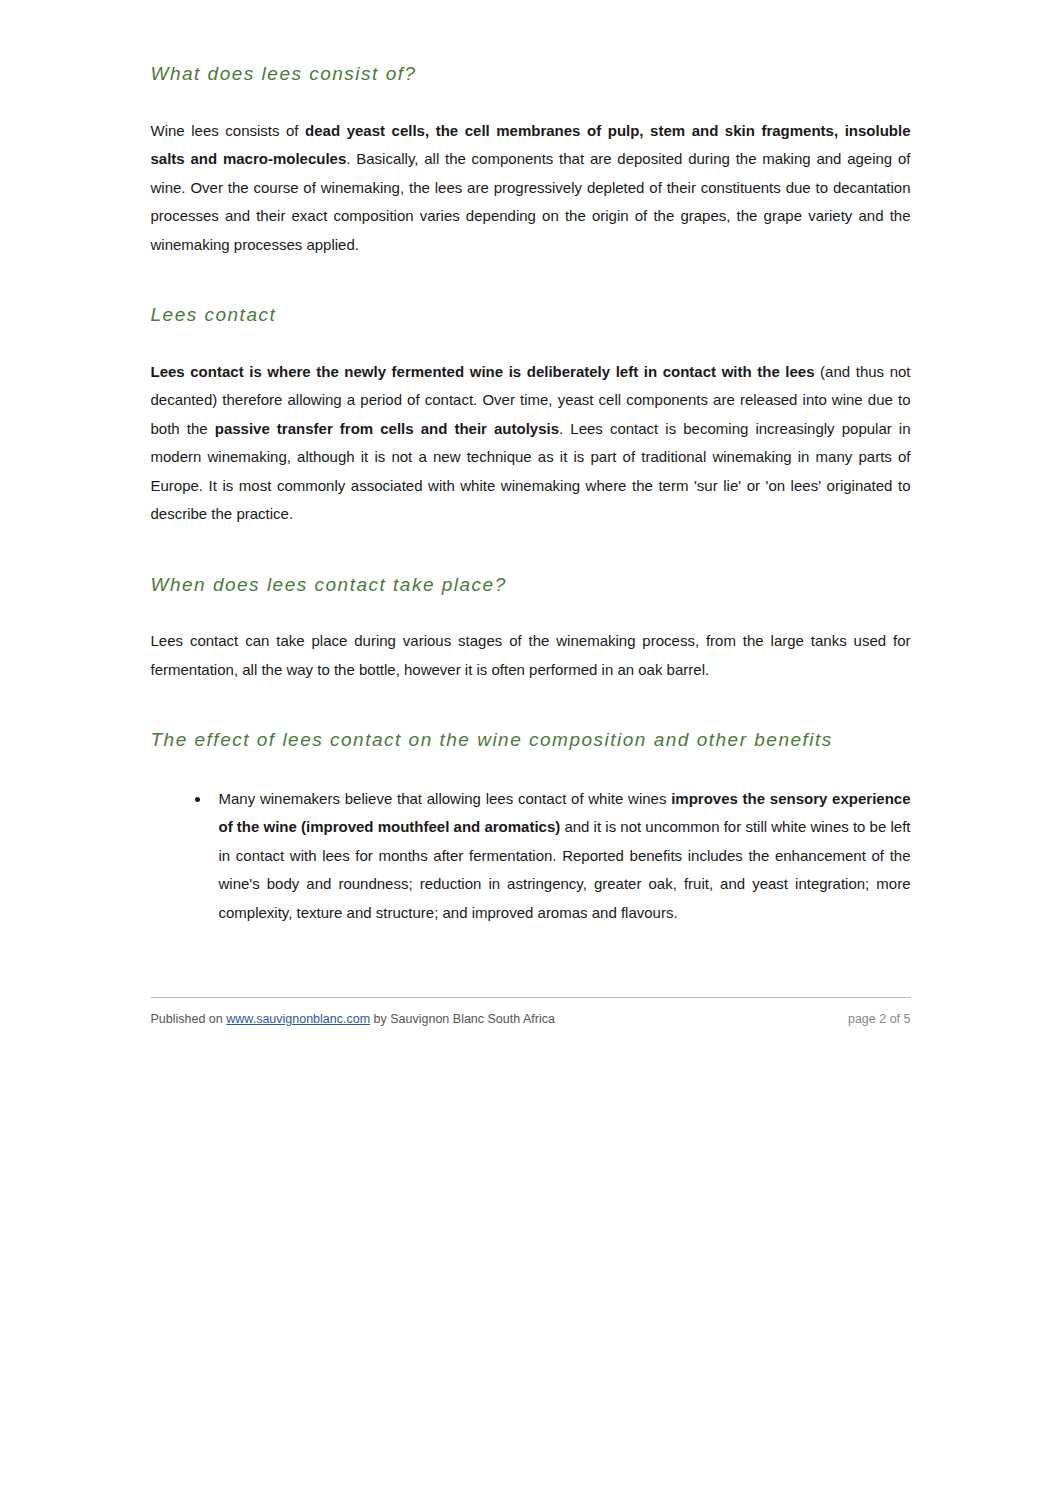What does lees consist of?
Wine lees consists of dead yeast cells, the cell membranes of pulp, stem and skin fragments, insoluble salts and macro-molecules. Basically, all the components that are deposited during the making and ageing of wine. Over the course of winemaking, the lees are progressively depleted of their constituents due to decantation processes and their exact composition varies depending on the origin of the grapes, the grape variety and the winemaking processes applied.
Lees contact
Lees contact is where the newly fermented wine is deliberately left in contact with the lees (and thus not decanted) therefore allowing a period of contact. Over time, yeast cell components are released into wine due to both the passive transfer from cells and their autolysis. Lees contact is becoming increasingly popular in modern winemaking, although it is not a new technique as it is part of traditional winemaking in many parts of Europe. It is most commonly associated with white winemaking where the term 'sur lie' or 'on lees' originated to describe the practice.
When does lees contact take place?
Lees contact can take place during various stages of the winemaking process, from the large tanks used for fermentation, all the way to the bottle, however it is often performed in an oak barrel.
The effect of lees contact on the wine composition and other benefits
Many winemakers believe that allowing lees contact of white wines improves the sensory experience of the wine (improved mouthfeel and aromatics) and it is not uncommon for still white wines to be left in contact with lees for months after fermentation. Reported benefits includes the enhancement of the wine's body and roundness; reduction in astringency, greater oak, fruit, and yeast integration; more complexity, texture and structure; and improved aromas and flavours.
Published on www.sauvignonblanc.com by Sauvignon Blanc South Africa page 2 of 5